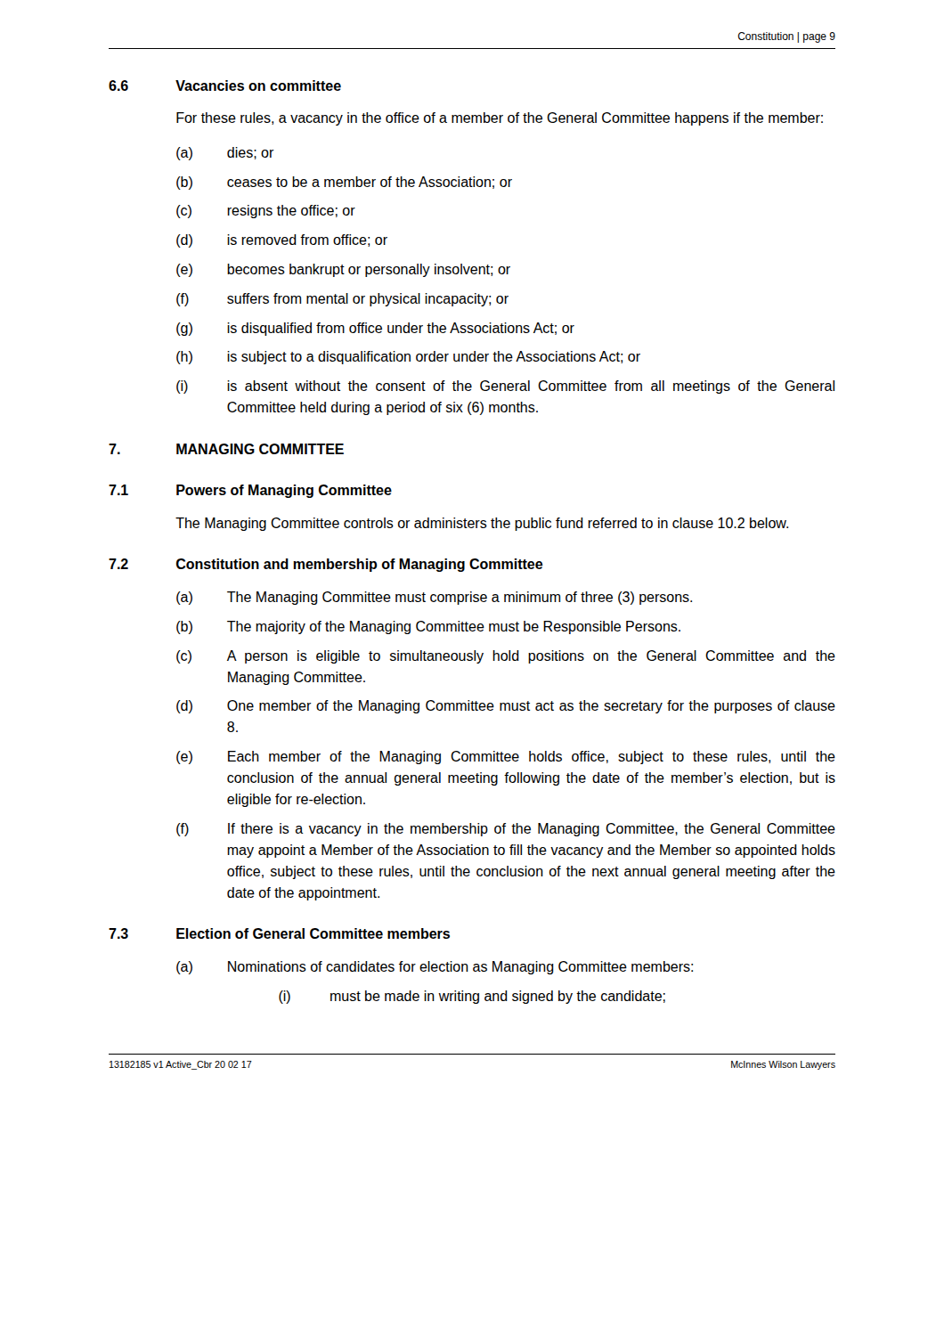Constitution | page 9
6.6 Vacancies on committee
For these rules, a vacancy in the office of a member of the General Committee happens if the member:
(a) dies; or
(b) ceases to be a member of the Association; or
(c) resigns the office; or
(d) is removed from office; or
(e) becomes bankrupt or personally insolvent; or
(f) suffers from mental or physical incapacity; or
(g) is disqualified from office under the Associations Act; or
(h) is subject to a disqualification order under the Associations Act; or
(i) is absent without the consent of the General Committee from all meetings of the General Committee held during a period of six (6) months.
7. Managing Committee
7.1 Powers of Managing Committee
The Managing Committee controls or administers the public fund referred to in clause 10.2 below.
7.2 Constitution and membership of Managing Committee
(a) The Managing Committee must comprise a minimum of three (3) persons.
(b) The majority of the Managing Committee must be Responsible Persons.
(c) A person is eligible to simultaneously hold positions on the General Committee and the Managing Committee.
(d) One member of the Managing Committee must act as the secretary for the purposes of clause 8.
(e) Each member of the Managing Committee holds office, subject to these rules, until the conclusion of the annual general meeting following the date of the member’s election, but is eligible for re-election.
(f) If there is a vacancy in the membership of the Managing Committee, the General Committee may appoint a Member of the Association to fill the vacancy and the Member so appointed holds office, subject to these rules, until the conclusion of the next annual general meeting after the date of the appointment.
7.3 Election of General Committee members
(a) Nominations of candidates for election as Managing Committee members:
(i) must be made in writing and signed by the candidate;
13182185 v1 Active_Cbr 20 02 17 McInnes Wilson Lawyers